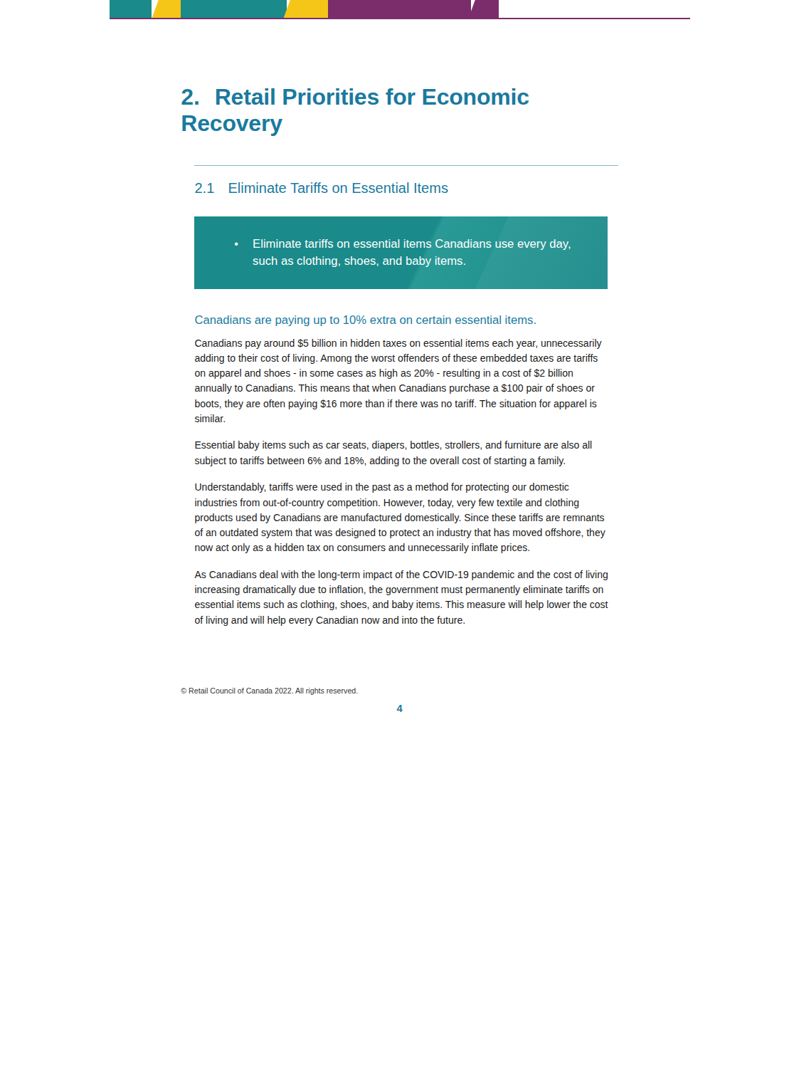2. Retail Priorities for Economic Recovery
2.1 Eliminate Tariffs on Essential Items
Eliminate tariffs on essential items Canadians use every day, such as clothing, shoes, and baby items.
Canadians are paying up to 10% extra on certain essential items.
Canadians pay around $5 billion in hidden taxes on essential items each year, unnecessarily adding to their cost of living. Among the worst offenders of these embedded taxes are tariffs on apparel and shoes - in some cases as high as 20% - resulting in a cost of $2 billion annually to Canadians. This means that when Canadians purchase a $100 pair of shoes or boots, they are often paying $16 more than if there was no tariff. The situation for apparel is similar.
Essential baby items such as car seats, diapers, bottles, strollers, and furniture are also all subject to tariffs between 6% and 18%, adding to the overall cost of starting a family.
Understandably, tariffs were used in the past as a method for protecting our domestic industries from out-of-country competition. However, today, very few textile and clothing products used by Canadians are manufactured domestically. Since these tariffs are remnants of an outdated system that was designed to protect an industry that has moved offshore, they now act only as a hidden tax on consumers and unnecessarily inflate prices.
As Canadians deal with the long-term impact of the COVID-19 pandemic and the cost of living increasing dramatically due to inflation, the government must permanently eliminate tariffs on essential items such as clothing, shoes, and baby items. This measure will help lower the cost of living and will help every Canadian now and into the future.
© Retail Council of Canada 2022. All rights reserved.
4